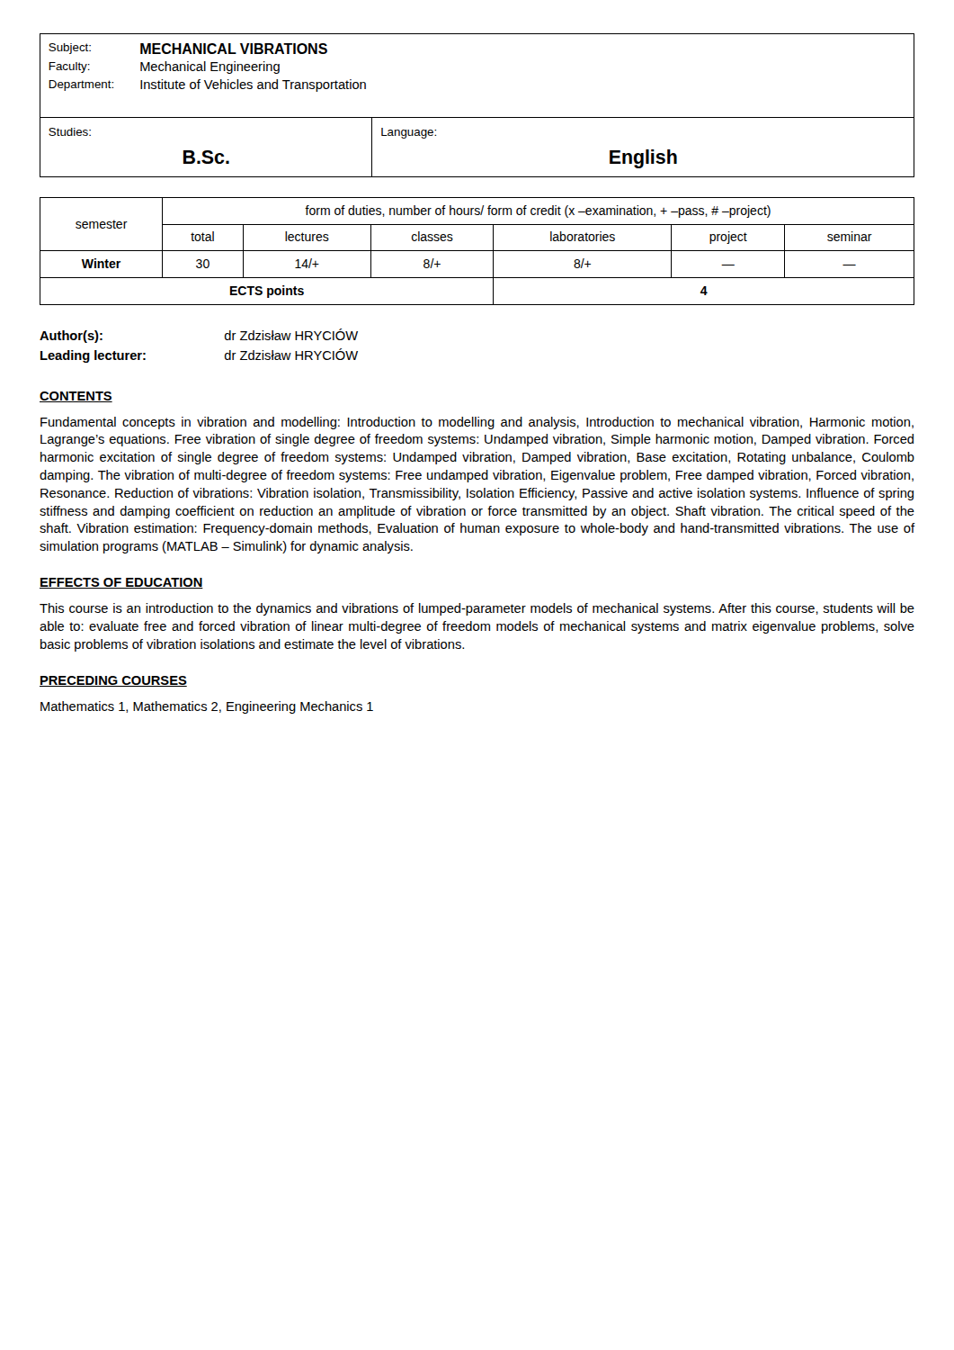| / Subject: / MECHANICAL VIBRATIONS / / Faculty: / Mechanical Engineering / / Department: / Institute of Vehicles and Transportation / |
| Studies: B.Sc. | Language: English |
| semester | form of duties, number of hours/ form of credit (x –examination, + –pass, # –project) |
| total | lectures | classes | laboratories | project | seminar |
| Winter | 30 | 14/+ | 8/+ | 8/+ | — | — |
| ECTS points | 4 |
| Author(s): | dr Zdzisław HRYCIÓW |
| Leading lecturer: | dr Zdzisław HRYCIÓW |
CONTENTS
Fundamental concepts in vibration and modelling: Introduction to modelling and analysis, Introduction to mechanical vibration, Harmonic motion, Lagrange’s equations. Free vibration of single degree of freedom systems: Undamped vibration, Simple harmonic motion, Damped vibration. Forced harmonic excitation of single degree of freedom systems: Undamped vibration, Damped vibration, Base excitation, Rotating unbalance, Coulomb damping. The vibration of multi-degree of freedom systems: Free undamped vibration, Eigenvalue problem, Free damped vibration, Forced vibration, Resonance. Reduction of vibrations: Vibration isolation, Transmissibility, Isolation Efficiency, Passive and active isolation systems. Influence of spring stiffness and damping coefficient on reduction an amplitude of vibration or force transmitted by an object. Shaft vibration. The critical speed of the shaft. Vibration estimation: Frequency-domain methods, Evaluation of human exposure to whole-body and hand-transmitted vibrations. The use of simulation programs (MATLAB – Simulink) for dynamic analysis.
EFFECTS OF EDUCATION
This course is an introduction to the dynamics and vibrations of lumped-parameter models of mechanical systems. After this course, students will be able to: evaluate free and forced vibration of linear multi-degree of freedom models of mechanical systems and matrix eigenvalue problems, solve basic problems of vibration isolations and estimate the level of vibrations.
PRECEDING COURSES
Mathematics 1, Mathematics 2, Engineering Mechanics 1